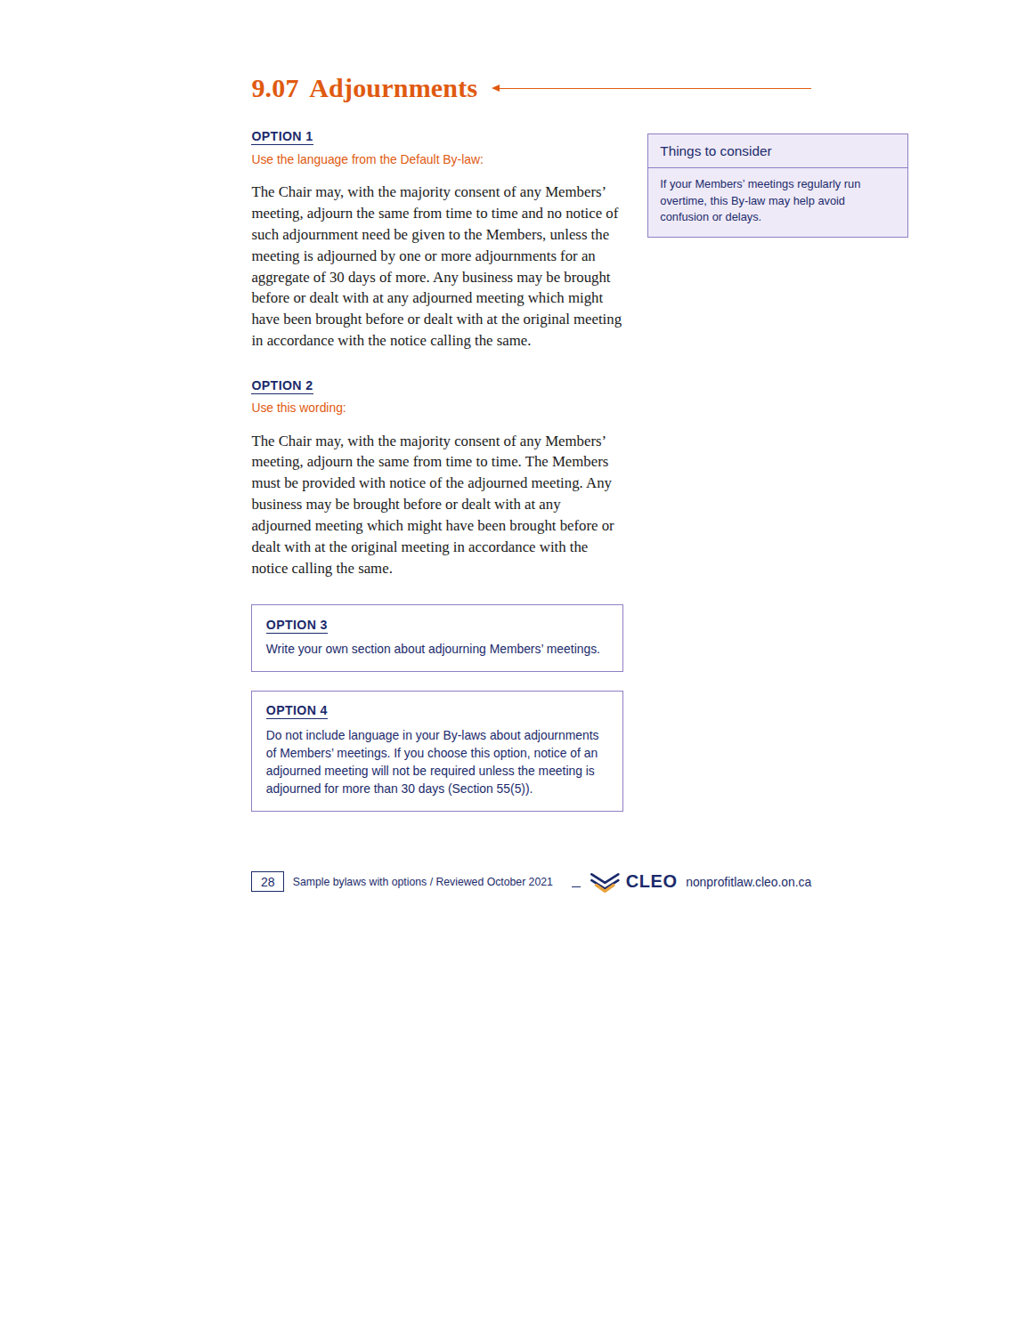9.07 Adjournments
OPTION 1
Use the language from the Default By-law:
The Chair may, with the majority consent of any Members’ meeting, adjourn the same from time to time and no notice of such adjournment need be given to the Members, unless the meeting is adjourned by one or more adjournments for an aggregate of 30 days of more. Any business may be brought before or dealt with at any adjourned meeting which might have been brought before or dealt with at the original meeting in accordance with the notice calling the same.
OPTION 2
Use this wording:
The Chair may, with the majority consent of any Members’ meeting, adjourn the same from time to time. The Members must be provided with notice of the adjourned meeting. Any business may be brought before or dealt with at any adjourned meeting which might have been brought before or dealt with at the original meeting in accordance with the notice calling the same.
OPTION 3
Write your own section about adjourning Members’ meetings.
OPTION 4
Do not include language in your By-laws about adjournments of Members’ meetings. If you choose this option, notice of an adjourned meeting will not be required unless the meeting is adjourned for more than 30 days (Section 55(5)).
Things to consider
If your Members’ meetings regularly run overtime, this By-law may help avoid confusion or delays.
28
Sample bylaws with options / Reviewed October 2021
CLEO
nonprofitlaw.cleo.on.ca